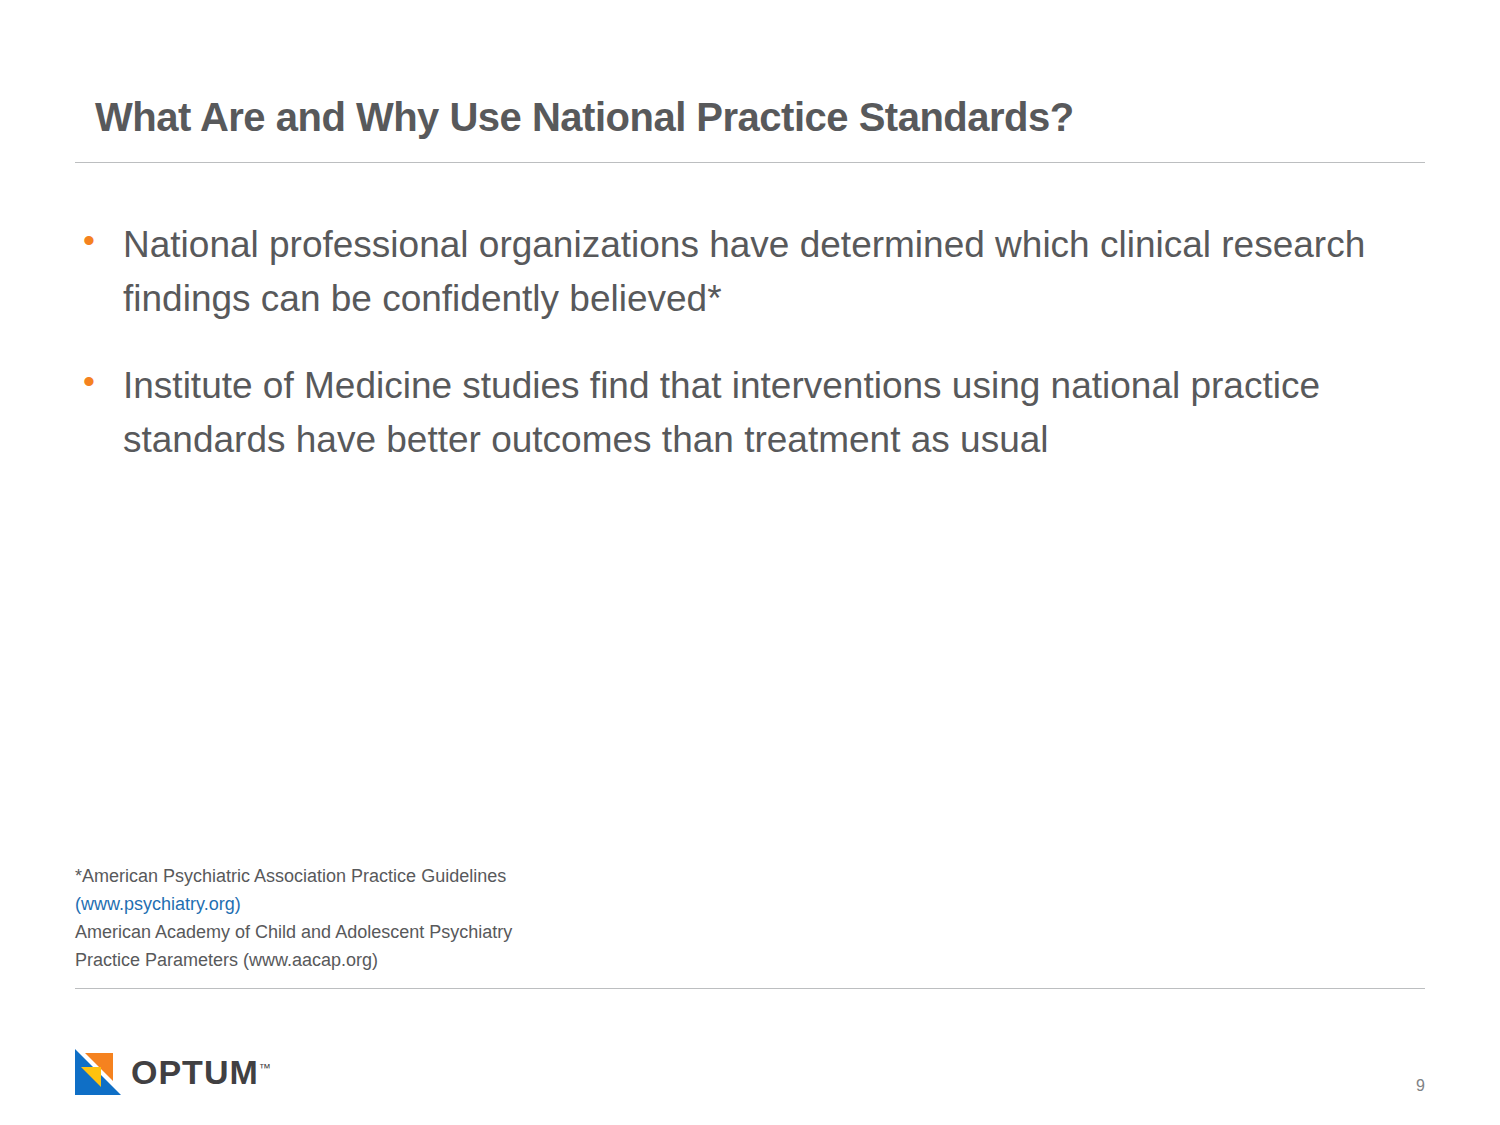What Are and Why Use National Practice Standards?
National professional organizations have determined which clinical research findings can be confidently believed*
Institute of Medicine studies find that interventions using national practice standards have better outcomes than treatment as usual
*American Psychiatric Association Practice Guidelines
(www.psychiatry.org)
American Academy of Child and Adolescent Psychiatry
Practice Parameters (www.aacap.org)
OPTUM™
9